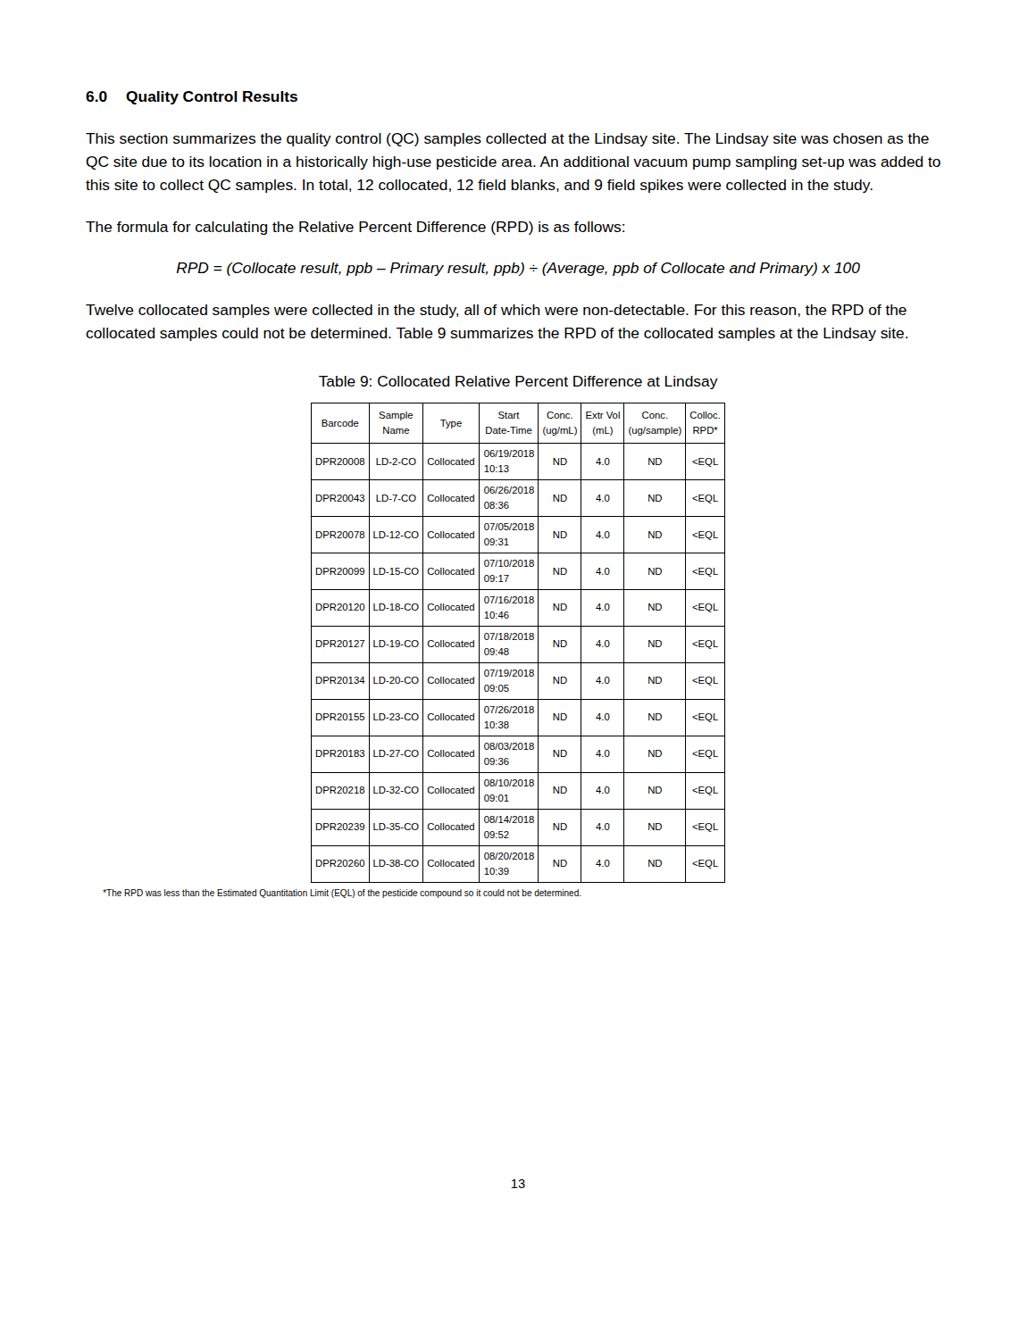6.0 Quality Control Results
This section summarizes the quality control (QC) samples collected at the Lindsay site. The Lindsay site was chosen as the QC site due to its location in a historically high-use pesticide area. An additional vacuum pump sampling set-up was added to this site to collect QC samples. In total, 12 collocated, 12 field blanks, and 9 field spikes were collected in the study.
The formula for calculating the Relative Percent Difference (RPD) is as follows:
RPD = (Collocate result, ppb – Primary result, ppb) ÷ (Average, ppb of Collocate and Primary) x 100
Twelve collocated samples were collected in the study, all of which were non-detectable. For this reason, the RPD of the collocated samples could not be determined. Table 9 summarizes the RPD of the collocated samples at the Lindsay site.
Table 9: Collocated Relative Percent Difference at Lindsay
| Barcode | Sample Name | Type | Start Date-Time | Conc. (ug/mL) | Extr Vol (mL) | Conc. (ug/sample) | Colloc. RPD* |
| --- | --- | --- | --- | --- | --- | --- | --- |
| DPR20008 | LD-2-CO | Collocated | 06/19/2018 10:13 | ND | 4.0 | ND | <EQL |
| DPR20043 | LD-7-CO | Collocated | 06/26/2018 08:36 | ND | 4.0 | ND | <EQL |
| DPR20078 | LD-12-CO | Collocated | 07/05/2018 09:31 | ND | 4.0 | ND | <EQL |
| DPR20099 | LD-15-CO | Collocated | 07/10/2018 09:17 | ND | 4.0 | ND | <EQL |
| DPR20120 | LD-18-CO | Collocated | 07/16/2018 10:46 | ND | 4.0 | ND | <EQL |
| DPR20127 | LD-19-CO | Collocated | 07/18/2018 09:48 | ND | 4.0 | ND | <EQL |
| DPR20134 | LD-20-CO | Collocated | 07/19/2018 09:05 | ND | 4.0 | ND | <EQL |
| DPR20155 | LD-23-CO | Collocated | 07/26/2018 10:38 | ND | 4.0 | ND | <EQL |
| DPR20183 | LD-27-CO | Collocated | 08/03/2018 09:36 | ND | 4.0 | ND | <EQL |
| DPR20218 | LD-32-CO | Collocated | 08/10/2018 09:01 | ND | 4.0 | ND | <EQL |
| DPR20239 | LD-35-CO | Collocated | 08/14/2018 09:52 | ND | 4.0 | ND | <EQL |
| DPR20260 | LD-38-CO | Collocated | 08/20/2018 10:39 | ND | 4.0 | ND | <EQL |
*The RPD was less than the Estimated Quantitation Limit (EQL) of the pesticide compound so it could not be determined.
13